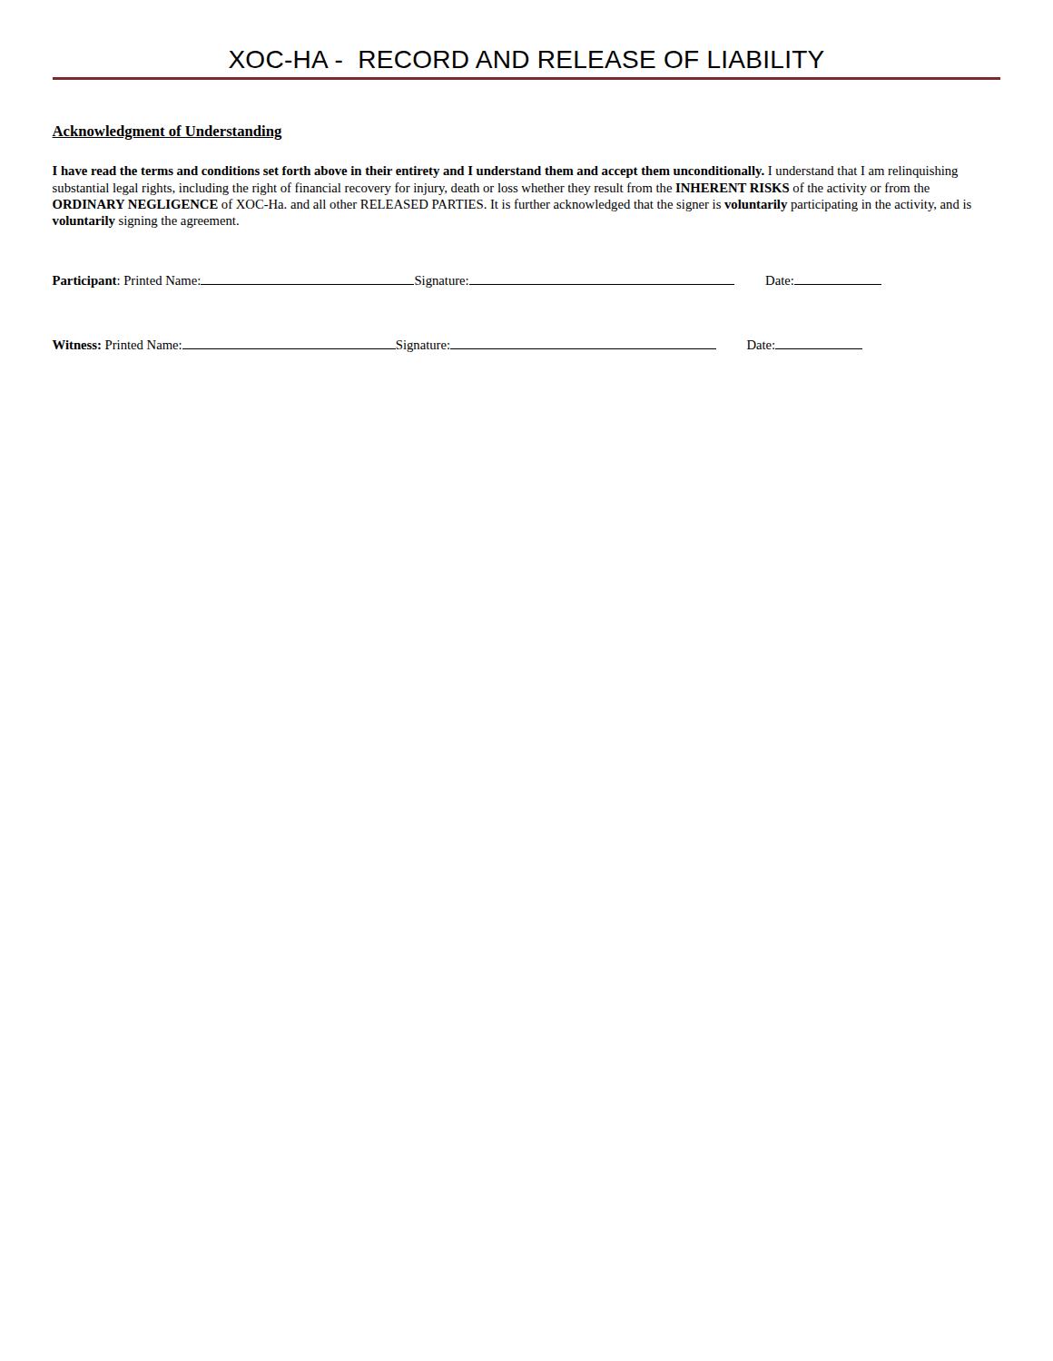XOC-HA - RECORD AND RELEASE OF LIABILITY
Acknowledgment of Understanding
I have read the terms and conditions set forth above in their entirety and I understand them and accept them unconditionally. I understand that I am relinquishing substantial legal rights, including the right of financial recovery for injury, death or loss whether they result from the INHERENT RISKS of the activity or from the ORDINARY NEGLIGENCE of XOC-Ha. and all other RELEASED PARTIES. It is further acknowledged that the signer is voluntarily participating in the activity, and is voluntarily signing the agreement.
Participant: Printed Name: Signature: Date:
Witness: Printed Name: Signature: Date: